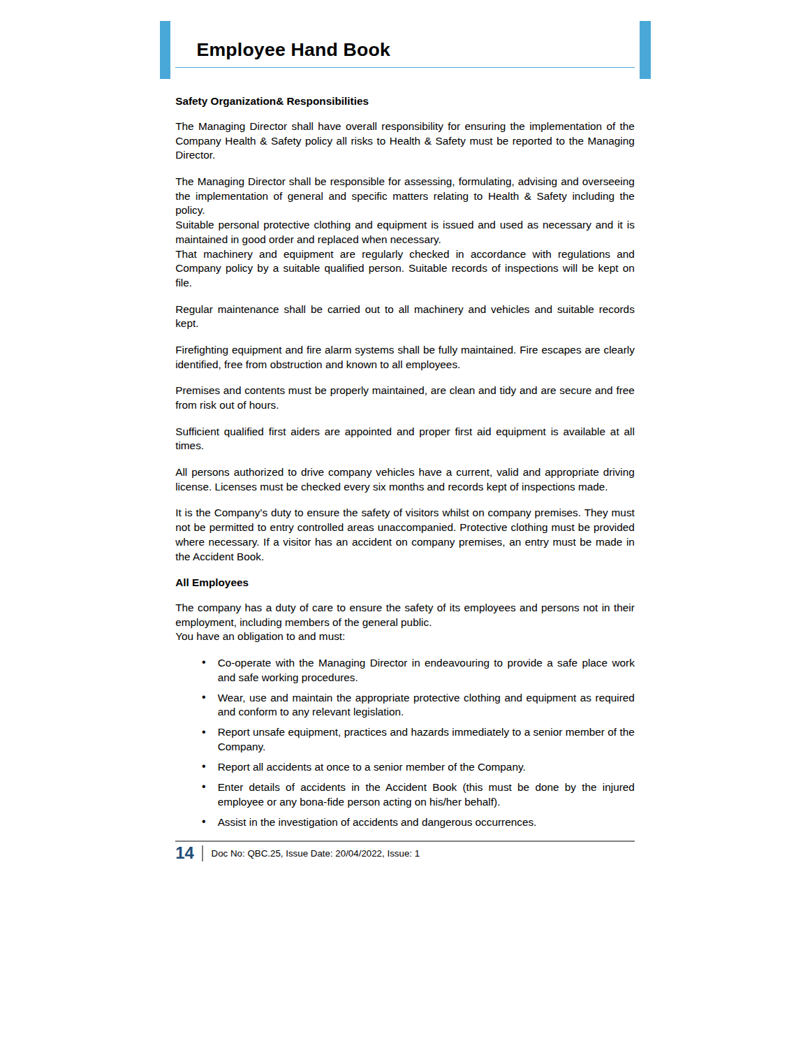Employee Hand Book
Safety Organization& Responsibilities
The Managing Director shall have overall responsibility for ensuring the implementation of the Company Health & Safety policy all risks to Health & Safety must be reported to the Managing Director.
The Managing Director shall be responsible for assessing, formulating, advising and overseeing the implementation of general and specific matters relating to Health & Safety including the policy.
Suitable personal protective clothing and equipment is issued and used as necessary and it is maintained in good order and replaced when necessary.
That machinery and equipment are regularly checked in accordance with regulations and Company policy by a suitable qualified person. Suitable records of inspections will be kept on file.
Regular maintenance shall be carried out to all machinery and vehicles and suitable records kept.
Firefighting equipment and fire alarm systems shall be fully maintained. Fire escapes are clearly identified, free from obstruction and known to all employees.
Premises and contents must be properly maintained, are clean and tidy and are secure and free from risk out of hours.
Sufficient qualified first aiders are appointed and proper first aid equipment is available at all times.
All persons authorized to drive company vehicles have a current, valid and appropriate driving license. Licenses must be checked every six months and records kept of inspections made.
It is the Company’s duty to ensure the safety of visitors whilst on company premises. They must not be permitted to entry controlled areas unaccompanied. Protective clothing must be provided where necessary. If a visitor has an accident on company premises, an entry must be made in the Accident Book.
All Employees
The company has a duty of care to ensure the safety of its employees and persons not in their employment, including members of the general public.
You have an obligation to and must:
Co-operate with the Managing Director in endeavouring to provide a safe place work and safe working procedures.
Wear, use and maintain the appropriate protective clothing and equipment as required and conform to any relevant legislation.
Report unsafe equipment, practices and hazards immediately to a senior member of the Company.
Report all accidents at once to a senior member of the Company.
Enter details of accidents in the Accident Book (this must be done by the injured employee or any bona-fide person acting on his/her behalf).
Assist in the investigation of accidents and dangerous occurrences.
14
Doc No: QBC.25, Issue Date: 20/04/2022, Issue: 1